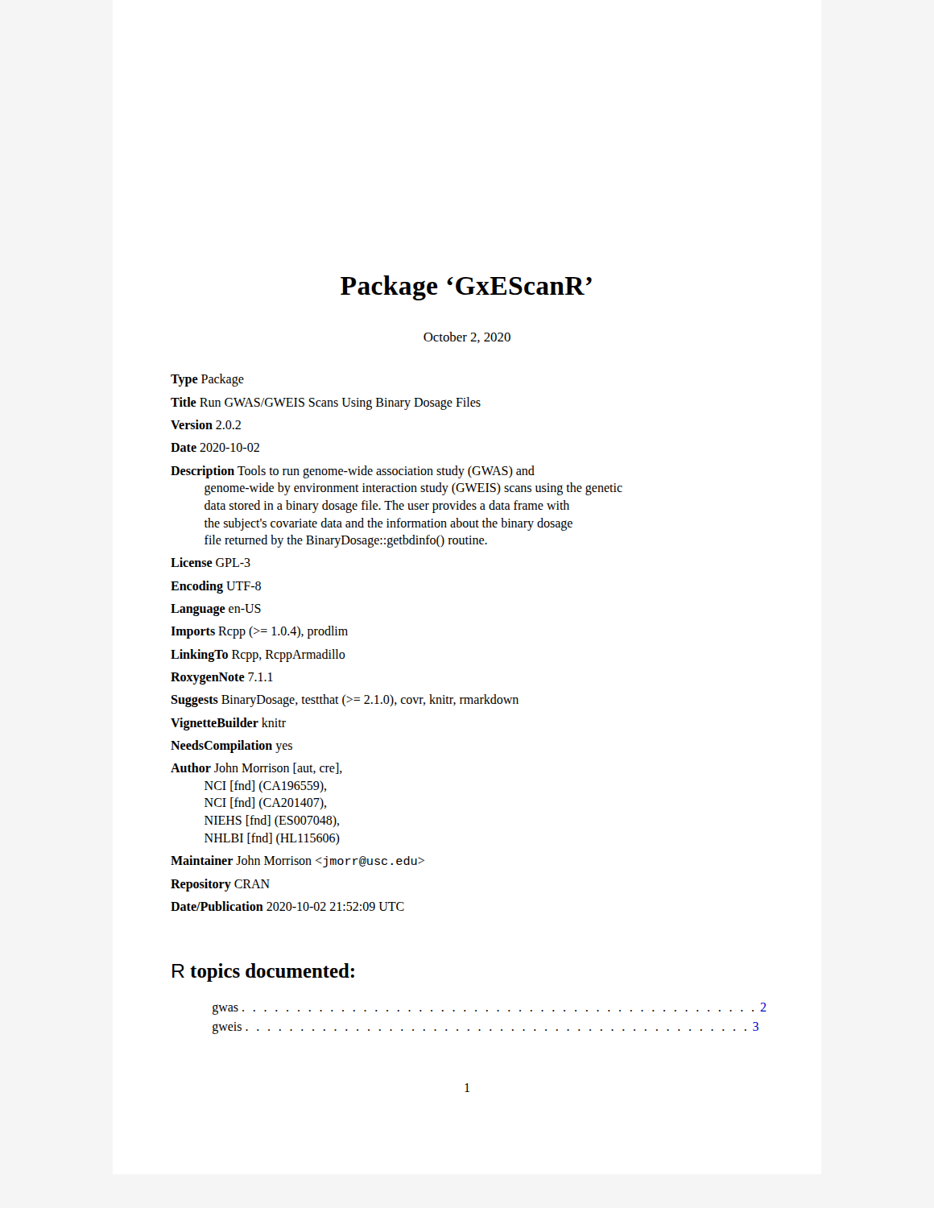Package ‘GxEScanR’
October 2, 2020
Type Package
Title Run GWAS/GWEIS Scans Using Binary Dosage Files
Version 2.0.2
Date 2020-10-02
Description Tools to run genome-wide association study (GWAS) and genome-wide by environment interaction study (GWEIS) scans using the genetic data stored in a binary dosage file. The user provides a data frame with the subject's covariate data and the information about the binary dosage file returned by the BinaryDosage::getbdinfo() routine.
License GPL-3
Encoding UTF-8
Language en-US
Imports Rcpp (>= 1.0.4), prodlim
LinkingTo Rcpp, RcppArmadillo
RoxygenNote 7.1.1
Suggests BinaryDosage, testthat (>= 2.1.0), covr, knitr, rmarkdown
VignetteBuilder knitr
NeedsCompilation yes
Author John Morrison [aut, cre], NCI [fnd] (CA196559), NCI [fnd] (CA201407), NIEHS [fnd] (ES007048), NHLBI [fnd] (HL115606)
Maintainer John Morrison <jmorr@usc.edu>
Repository CRAN
Date/Publication 2020-10-02 21:52:09 UTC
R topics documented:
gwas . . . . . . . . . . . . . . . . . . . . . . . . . . . . . . . . . . . . . . . . . . . . . . . 2
gweis . . . . . . . . . . . . . . . . . . . . . . . . . . . . . . . . . . . . . . . . . . . . . . 3
1